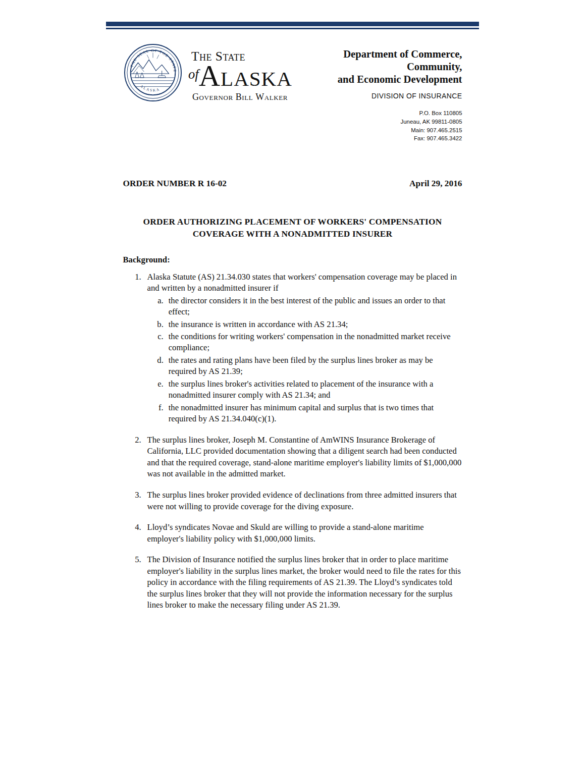THE SEAL OF THE STATE ALASKA
The State
of Alaska
Governor Bill Walker
Department of Commerce, Community,
and Economic Development
DIVISION OF INSURANCE
P.O. Box 110805
Juneau, AK 99811-0805
Main: 907.465.2515
Fax: 907.465.3422
ORDER NUMBER R 16-02 April 29, 2016
ORDER AUTHORIZING PLACEMENT OF WORKERS' COMPENSATION
COVERAGE WITH A NONADMITTED INSURER
Background:
Alaska Statute (AS) 21.34.030 states that workers' compensation coverage may be placed in and written by a nonadmitted insurer if
the director considers it in the best interest of the public and issues an order to that effect;
the insurance is written in accordance with AS 21.34;
the conditions for writing workers' compensation in the nonadmitted market receive compliance;
the rates and rating plans have been filed by the surplus lines broker as may be required by AS 21.39;
the surplus lines broker's activities related to placement of the insurance with a nonadmitted insurer comply with AS 21.34; and
the nonadmitted insurer has minimum capital and surplus that is two times that required by AS 21.34.040(c)(1).
The surplus lines broker, Joseph M. Constantine of AmWINS Insurance Brokerage of California, LLC provided documentation showing that a diligent search had been conducted and that the required coverage, stand-alone maritime employer's liability limits of $1,000,000 was not available in the admitted market.
The surplus lines broker provided evidence of declinations from three admitted insurers that were not willing to provide coverage for the diving exposure.
Lloyd’s syndicates Novae and Skuld are willing to provide a stand-alone maritime employer's liability policy with $1,000,000 limits.
The Division of Insurance notified the surplus lines broker that in order to place maritime employer's liability in the surplus lines market, the broker would need to file the rates for this policy in accordance with the filing requirements of AS 21.39. The Lloyd’s syndicates told the surplus lines broker that they will not provide the information necessary for the surplus lines broker to make the necessary filing under AS 21.39.